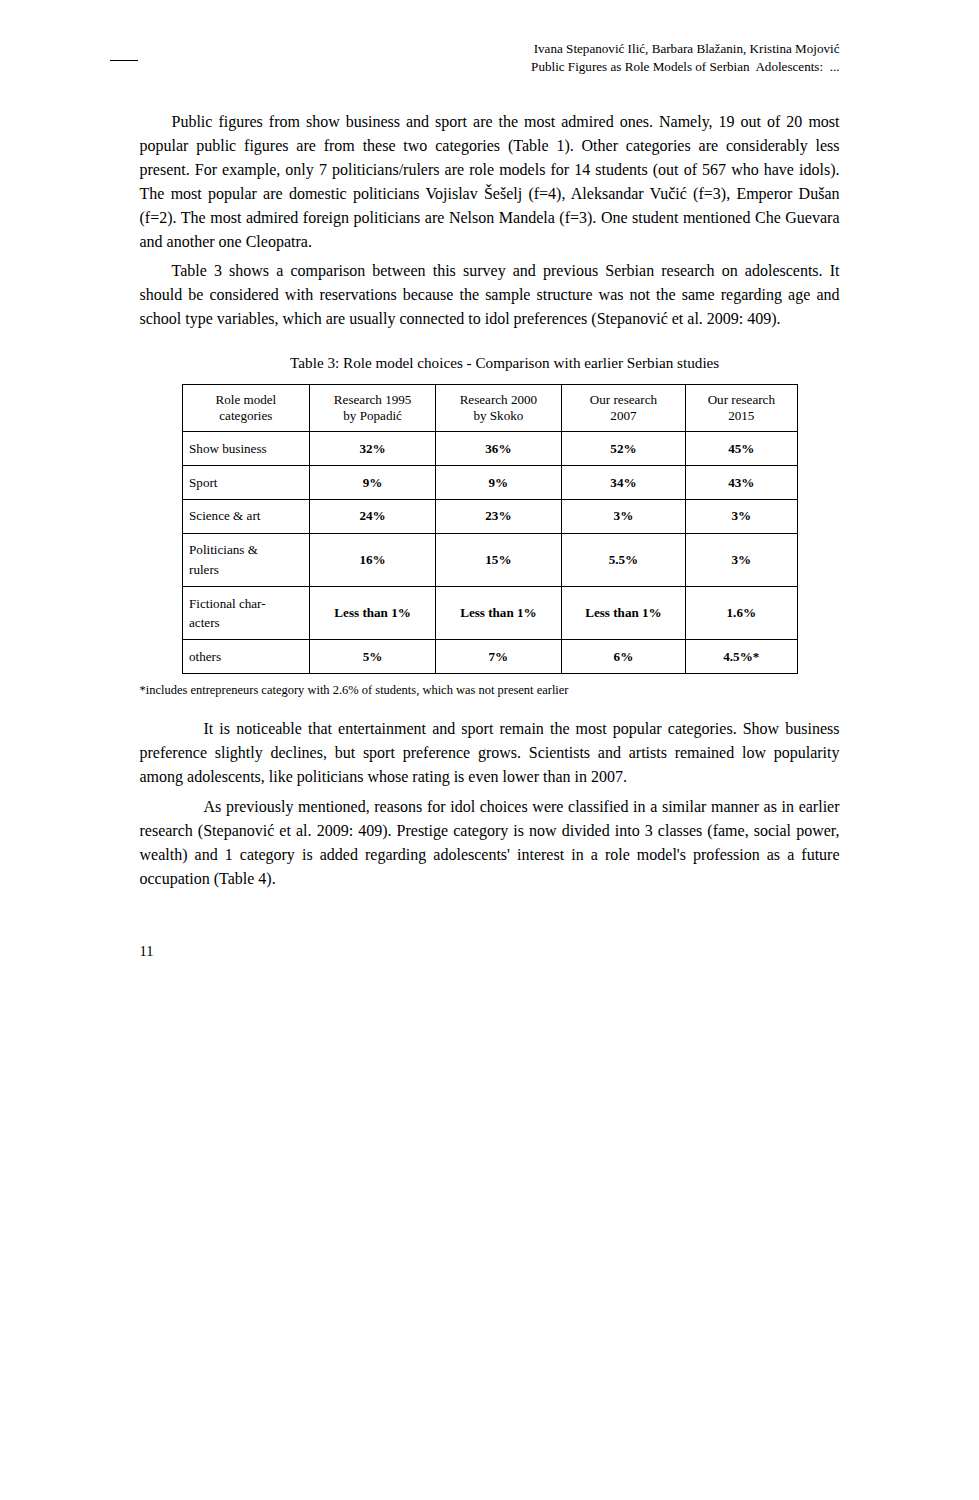Ivana Stepanović Ilić, Barbara Blažanin, Kristina Mojović
Public Figures as Role Models of Serbian Adolescents: ...
Public figures from show business and sport are the most admired ones. Namely, 19 out of 20 most popular public figures are from these two categories (Table 1). Other categories are considerably less present. For example, only 7 politicians/rulers are role models for 14 students (out of 567 who have idols). The most popular are domestic politicians Vojislav Šešelj (f=4), Aleksandar Vučić (f=3), Emperor Dušan (f=2). The most admired foreign politicians are Nelson Mandela (f=3). One student mentioned Che Guevara and another one Cleopatra.
Table 3 shows a comparison between this survey and previous Serbian research on adolescents. It should be considered with reservations because the sample structure was not the same regarding age and school type variables, which are usually connected to idol preferences (Stepanović et al. 2009: 409).
Table 3: Role model choices - Comparison with earlier Serbian studies
| Role model categories | Research 1995 by Popadić | Research 2000 by Skoko | Our research 2007 | Our research 2015 |
| --- | --- | --- | --- | --- |
| Show business | 32% | 36% | 52% | 45% |
| Sport | 9% | 9% | 34% | 43% |
| Science & art | 24% | 23% | 3% | 3% |
| Politicians & rulers | 16% | 15% | 5.5% | 3% |
| Fictional char- acters | Less than 1% | Less than 1% | Less than 1% | 1.6% |
| others | 5% | 7% | 6% | 4.5%* |
*includes entrepreneurs category with 2.6% of students, which was not present earlier
It is noticeable that entertainment and sport remain the most popular categories. Show business preference slightly declines, but sport preference grows. Scientists and artists remained low popularity among adolescents, like politicians whose rating is even lower than in 2007.
As previously mentioned, reasons for idol choices were classified in a similar manner as in earlier research (Stepanović et al. 2009: 409). Prestige category is now divided into 3 classes (fame, social power, wealth) and 1 category is added regarding adolescents' interest in a role model's profession as a future occupation (Table 4).
11